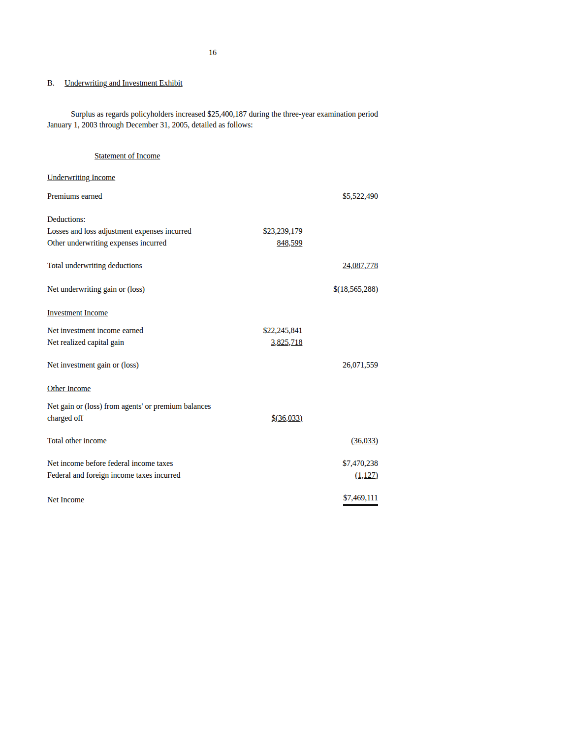16
B. Underwriting and Investment Exhibit
Surplus as regards policyholders increased $25,400,187 during the three-year examination period January 1, 2003 through December 31, 2005, detailed as follows:
Statement of Income
Underwriting Income
| Premiums earned | | $5,522,490 |
| Deductions: | | |
| Losses and loss adjustment expenses incurred | $23,239,179 | |
| Other underwriting expenses incurred | 848,599 | |
| Total underwriting deductions | | 24,087,778 |
| Net underwriting gain or (loss) | | $(18,565,288) |
Investment Income
| Net investment income earned | $22,245,841 | |
| Net realized capital gain | 3,825,718 | |
| Net investment gain or (loss) | | 26,071,559 |
Other Income
| Net gain or (loss) from agents' or premium balances | | |
| charged off | $(36,033) | |
| Total other income | | (36,033) |
| Net income before federal income taxes | | $7,470,238 |
| Federal and foreign income taxes incurred | | (1,127) |
| Net Income | | $7,469,111 |